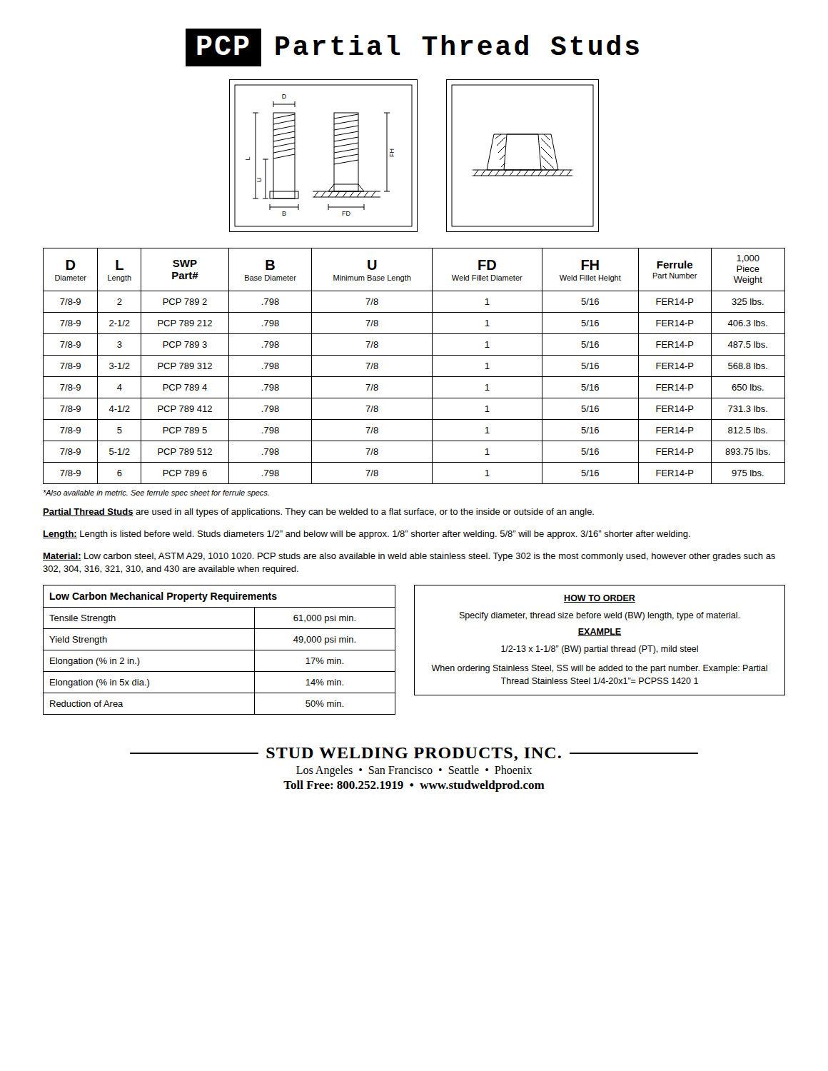PCP
Partial Thread Studs
D L U B FH FD
| D Diameter | L Length | SWP Part# | B Base Diameter | U Minimum Base Length | FD Weld Fillet Diameter | FH Weld Fillet Height | Ferrule Part Number | 1,000 Piece Weight |
| --- | --- | --- | --- | --- | --- | --- | --- | --- |
| 7/8-9 | 2 | PCP 789 2 | .798 | 7/8 | 1 | 5/16 | FER14-P | 325 lbs. |
| 7/8-9 | 2-1/2 | PCP 789 212 | .798 | 7/8 | 1 | 5/16 | FER14-P | 406.3 lbs. |
| 7/8-9 | 3 | PCP 789 3 | .798 | 7/8 | 1 | 5/16 | FER14-P | 487.5 lbs. |
| 7/8-9 | 3-1/2 | PCP 789 312 | .798 | 7/8 | 1 | 5/16 | FER14-P | 568.8 lbs. |
| 7/8-9 | 4 | PCP 789 4 | .798 | 7/8 | 1 | 5/16 | FER14-P | 650 lbs. |
| 7/8-9 | 4-1/2 | PCP 789 412 | .798 | 7/8 | 1 | 5/16 | FER14-P | 731.3 lbs. |
| 7/8-9 | 5 | PCP 789 5 | .798 | 7/8 | 1 | 5/16 | FER14-P | 812.5 lbs. |
| 7/8-9 | 5-1/2 | PCP 789 512 | .798 | 7/8 | 1 | 5/16 | FER14-P | 893.75 lbs. |
| 7/8-9 | 6 | PCP 789 6 | .798 | 7/8 | 1 | 5/16 | FER14-P | 975 lbs. |
*Also available in metric. See ferrule spec sheet for ferrule specs.
Partial Thread Studs are used in all types of applications. They can be welded to a flat surface, or to the inside or outside of an angle.
Length: Length is listed before weld. Studs diameters 1/2” and below will be approx. 1/8” shorter after welding. 5/8” will be approx. 3/16” shorter after welding.
Material: Low carbon steel, ASTM A29, 1010 1020. PCP studs are also available in weld able stainless steel. Type 302 is the most commonly used, however other grades such as 302, 304, 316, 321, 310, and 430 are available when required.
| Low Carbon Mechanical Property Requirements |
| --- |
| Tensile Strength | 61,000 psi min. |
| Yield Strength | 49,000 psi min. |
| Elongation (% in 2 in.) | 17% min. |
| Elongation (% in 5x dia.) | 14% min. |
| Reduction of Area | 50% min. |
HOW TO ORDER
Specify diameter, thread size before weld (BW) length, type of material.
EXAMPLE
1/2-13 x 1-1/8” (BW) partial thread (PT), mild steel
When ordering Stainless Steel, SS will be added to the part number. Example: Partial Thread Stainless Steel 1/4-20x1”= PCPSS 1420 1
STUD WELDING PRODUCTS, INC.
Los Angeles • San Francisco • Seattle • Phoenix
Toll Free: 800.252.1919 • www.studweldprod.com